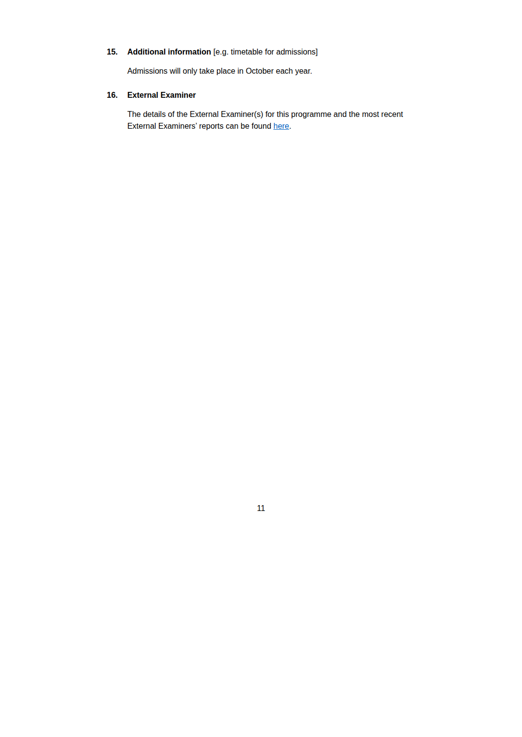15.
Additional information [e.g. timetable for admissions]
Admissions will only take place in October each year.
16.
External Examiner
The details of the External Examiner(s) for this programme and the most recent External Examiners’ reports can be found here.
11